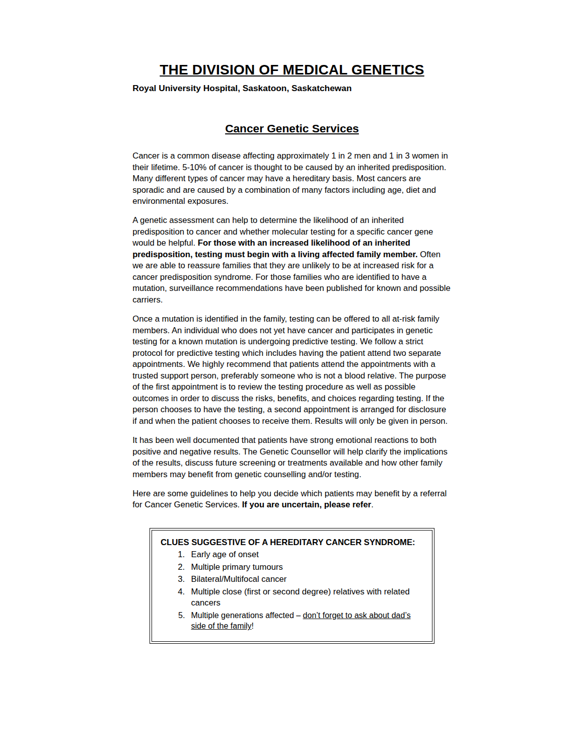THE DIVISION OF MEDICAL GENETICS
Royal University Hospital, Saskatoon, Saskatchewan
Cancer Genetic Services
Cancer is a common disease affecting approximately 1 in 2 men and 1 in 3 women in their lifetime. 5-10% of cancer is thought to be caused by an inherited predisposition. Many different types of cancer may have a hereditary basis. Most cancers are sporadic and are caused by a combination of many factors including age, diet and environmental exposures.
A genetic assessment can help to determine the likelihood of an inherited predisposition to cancer and whether molecular testing for a specific cancer gene would be helpful. For those with an increased likelihood of an inherited predisposition, testing must begin with a living affected family member. Often we are able to reassure families that they are unlikely to be at increased risk for a cancer predisposition syndrome. For those families who are identified to have a mutation, surveillance recommendations have been published for known and possible carriers.
Once a mutation is identified in the family, testing can be offered to all at-risk family members. An individual who does not yet have cancer and participates in genetic testing for a known mutation is undergoing predictive testing. We follow a strict protocol for predictive testing which includes having the patient attend two separate appointments. We highly recommend that patients attend the appointments with a trusted support person, preferably someone who is not a blood relative. The purpose of the first appointment is to review the testing procedure as well as possible outcomes in order to discuss the risks, benefits, and choices regarding testing. If the person chooses to have the testing, a second appointment is arranged for disclosure if and when the patient chooses to receive them. Results will only be given in person.
It has been well documented that patients have strong emotional reactions to both positive and negative results. The Genetic Counsellor will help clarify the implications of the results, discuss future screening or treatments available and how other family members may benefit from genetic counselling and/or testing.
Here are some guidelines to help you decide which patients may benefit by a referral for Cancer Genetic Services. If you are uncertain, please refer.
CLUES SUGGESTIVE OF A HEREDITARY CANCER SYNDROME:
Early age of onset
Multiple primary tumours
Bilateral/Multifocal cancer
Multiple close (first or second degree) relatives with related cancers
Multiple generations affected – don’t forget to ask about dad’s side of the family!